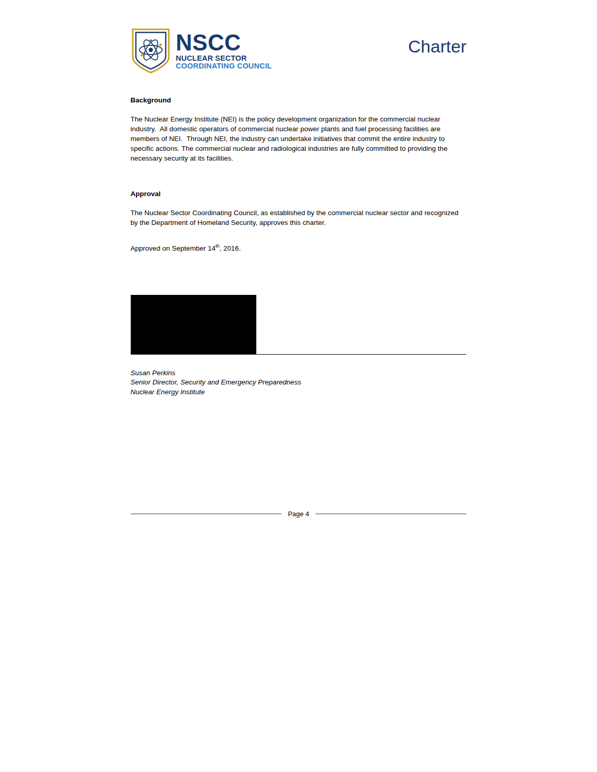NSCC NUCLEAR SECTOR COORDINATING COUNCIL
Charter
Background
The Nuclear Energy Institute (NEI) is the policy development organization for the commercial nuclear industry. All domestic operators of commercial nuclear power plants and fuel processing facilities are members of NEI. Through NEI, the industry can undertake initiatives that commit the entire industry to specific actions. The commercial nuclear and radiological industries are fully committed to providing the necessary security at its facilities.
Approval
The Nuclear Sector Coordinating Council, as established by the commercial nuclear sector and recognized by the Department of Homeland Security, approves this charter.
Approved on September 14th, 2016.
Susan Perkins
Senior Director, Security and Emergency Preparedness
Nuclear Energy Institute
Page 4